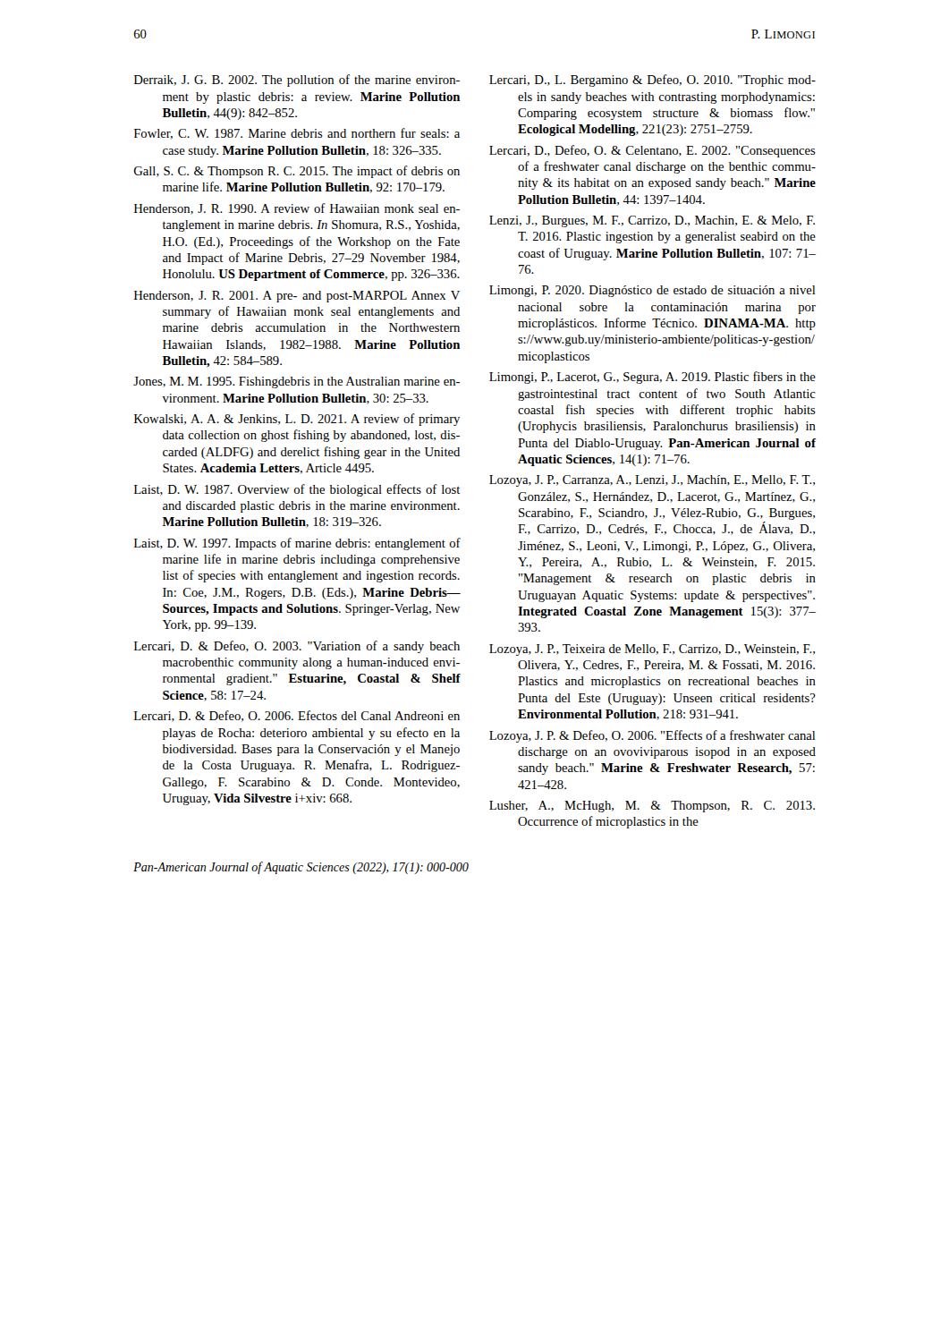60 P. LIMONGI
Derraik, J. G. B. 2002. The pollution of the marine environment by plastic debris: a review. Marine Pollution Bulletin, 44(9): 842–852.
Fowler, C. W. 1987. Marine debris and northern fur seals: a case study. Marine Pollution Bulletin, 18: 326–335.
Gall, S. C. & Thompson R. C. 2015. The impact of debris on marine life. Marine Pollution Bulletin, 92: 170–179.
Henderson, J. R. 1990. A review of Hawaiian monk seal entanglement in marine debris. In Shomura, R.S., Yoshida, H.O. (Ed.), Proceedings of the Workshop on the Fate and Impact of Marine Debris, 27–29 November 1984, Honolulu. US Department of Commerce, pp. 326–336.
Henderson, J. R. 2001. A pre- and post-MARPOL Annex V summary of Hawaiian monk seal entanglements and marine debris accumulation in the Northwestern Hawaiian Islands, 1982–1988. Marine Pollution Bulletin, 42: 584–589.
Jones, M. M. 1995. Fishingdebris in the Australian marine environment. Marine Pollution Bulletin, 30: 25–33.
Kowalski, A. A. & Jenkins, L. D. 2021. A review of primary data collection on ghost fishing by abandoned, lost, discarded (ALDFG) and derelict fishing gear in the United States. Academia Letters, Article 4495.
Laist, D. W. 1987. Overview of the biological effects of lost and discarded plastic debris in the marine environment. Marine Pollution Bulletin, 18: 319–326.
Laist, D. W. 1997. Impacts of marine debris: entanglement of marine life in marine debris includinga comprehensive list of species with entanglement and ingestion records. In: Coe, J.M., Rogers, D.B. (Eds.), Marine Debris—Sources, Impacts and Solutions. Springer-Verlag, New York, pp. 99–139.
Lercari, D. & Defeo, O. 2003. "Variation of a sandy beach macrobenthic community along a human-induced environmental gradient." Estuarine, Coastal & Shelf Science, 58: 17–24.
Lercari, D. & Defeo, O. 2006. Efectos del Canal Andreoni en playas de Rocha: deterioro ambiental y su efecto en la biodiversidad. Bases para la Conservación y el Manejo de la Costa Uruguaya. R. Menafra, L. Rodriguez-Gallego, F. Scarabino & D. Conde. Montevideo, Uruguay, Vida Silvestre i+xiv: 668.
Lercari, D., L. Bergamino & Defeo, O. 2010. "Trophic models in sandy beaches with contrasting morphodynamics: Comparing ecosystem structure & biomass flow." Ecological Modelling, 221(23): 2751–2759.
Lercari, D., Defeo, O. & Celentano, E. 2002. "Consequences of a freshwater canal discharge on the benthic community & its habitat on an exposed sandy beach." Marine Pollution Bulletin, 44: 1397–1404.
Lenzi, J., Burgues, M. F., Carrizo, D., Machin, E. & Melo, F. T. 2016. Plastic ingestion by a generalist seabird on the coast of Uruguay. Marine Pollution Bulletin, 107: 71–76.
Limongi, P. 2020. Diagnóstico de estado de situación a nivel nacional sobre la contaminación marina por microplásticos. Informe Técnico. DINAMA-MA. https://www.gub.uy/ministerio-ambiente/politicas-y-gestion/micoplasticos
Limongi, P., Lacerot, G., Segura, A. 2019. Plastic fibers in the gastrointestinal tract content of two South Atlantic coastal fish species with different trophic habits (Urophycis brasiliensis, Paralonchurus brasiliensis) in Punta del Diablo-Uruguay. Pan-American Journal of Aquatic Sciences, 14(1): 71–76.
Lozoya, J. P., Carranza, A., Lenzi, J., Machín, E., Mello, F. T., González, S., Hernández, D., Lacerot, G., Martínez, G., Scarabino, F., Sciandro, J., Vélez-Rubio, G., Burgues, F., Carrizo, D., Cedrés, F., Chocca, J., de Álava, D., Jiménez, S., Leoni, V., Limongi, P., López, G., Olivera, Y., Pereira, A., Rubio, L. & Weinstein, F. 2015. "Management & research on plastic debris in Uruguayan Aquatic Systems: update & perspectives". Integrated Coastal Zone Management 15(3): 377–393.
Lozoya, J. P., Teixeira de Mello, F., Carrizo, D., Weinstein, F., Olivera, Y., Cedres, F., Pereira, M. & Fossati, M. 2016. Plastics and microplastics on recreational beaches in Punta del Este (Uruguay): Unseen critical residents? Environmental Pollution, 218: 931–941.
Lozoya, J. P. & Defeo, O. 2006. "Effects of a freshwater canal discharge on an ovoviviparous isopod in an exposed sandy beach." Marine & Freshwater Research, 57: 421–428.
Lusher, A., McHugh, M. & Thompson, R. C. 2013. Occurrence of microplastics in the
Pan-American Journal of Aquatic Sciences (2022), 17(1): 000-000